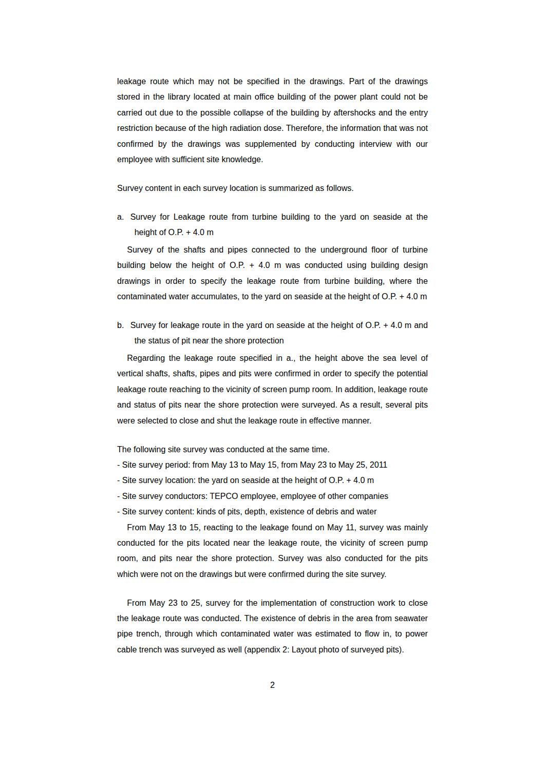leakage route which may not be specified in the drawings. Part of the drawings stored in the library located at main office building of the power plant could not be carried out due to the possible collapse of the building by aftershocks and the entry restriction because of the high radiation dose. Therefore, the information that was not confirmed by the drawings was supplemented by conducting interview with our employee with sufficient site knowledge.
Survey content in each survey location is summarized as follows.
a. Survey for Leakage route from turbine building to the yard on seaside at the height of O.P. + 4.0 m
Survey of the shafts and pipes connected to the underground floor of turbine building below the height of O.P. + 4.0 m was conducted using building design drawings in order to specify the leakage route from turbine building, where the contaminated water accumulates, to the yard on seaside at the height of O.P. + 4.0 m
b. Survey for leakage route in the yard on seaside at the height of O.P. + 4.0 m and the status of pit near the shore protection
Regarding the leakage route specified in a., the height above the sea level of vertical shafts, shafts, pipes and pits were confirmed in order to specify the potential leakage route reaching to the vicinity of screen pump room. In addition, leakage route and status of pits near the shore protection were surveyed. As a result, several pits were selected to close and shut the leakage route in effective manner.
The following site survey was conducted at the same time.
- Site survey period: from May 13 to May 15, from May 23 to May 25, 2011
- Site survey location: the yard on seaside at the height of O.P. + 4.0 m
- Site survey conductors: TEPCO employee, employee of other companies
- Site survey content: kinds of pits, depth, existence of debris and water
From May 13 to 15, reacting to the leakage found on May 11, survey was mainly conducted for the pits located near the leakage route, the vicinity of screen pump room, and pits near the shore protection. Survey was also conducted for the pits which were not on the drawings but were confirmed during the site survey.
From May 23 to 25, survey for the implementation of construction work to close the leakage route was conducted. The existence of debris in the area from seawater pipe trench, through which contaminated water was estimated to flow in, to power cable trench was surveyed as well (appendix 2: Layout photo of surveyed pits).
2